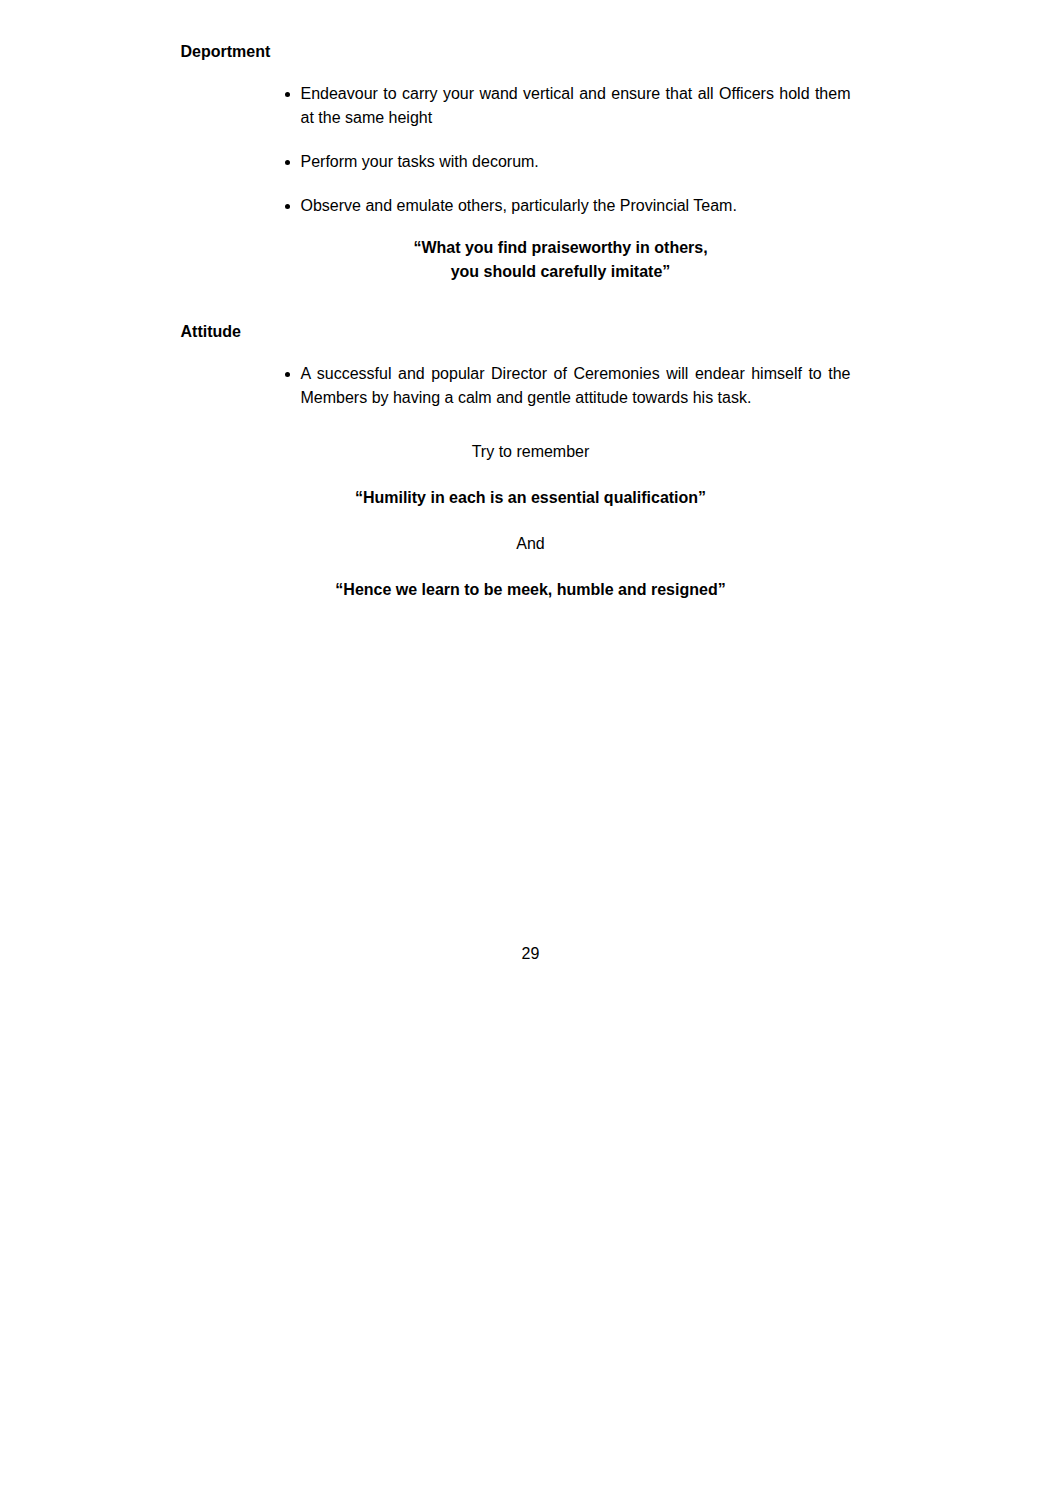Deportment
Endeavour to carry your wand vertical and ensure that all Officers hold them at the same height
Perform your tasks with decorum.
Observe and emulate others, particularly the Provincial Team.
“What you find praiseworthy in others, you should carefully imitate”
Attitude
A successful and popular Director of Ceremonies will endear himself to the Members by having a calm and gentle attitude towards his task.
Try to remember
“Humility in each is an essential qualification”
And
“Hence we learn to be meek, humble and resigned”
29